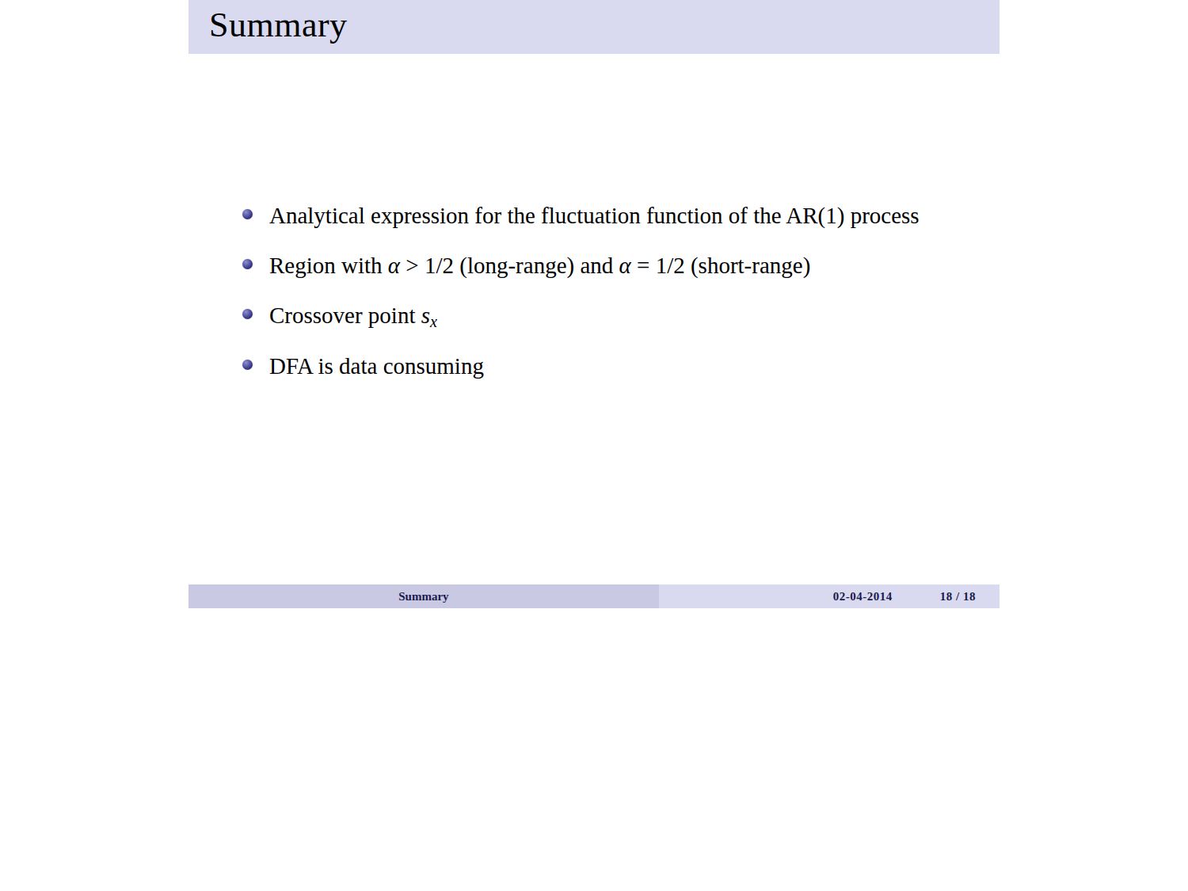Summary
Analytical expression for the fluctuation function of the AR(1) process
Region with α > 1/2 (long-range) and α = 1/2 (short-range)
Crossover point sx
DFA is data consuming
Summary
02-04-2014 18 / 18